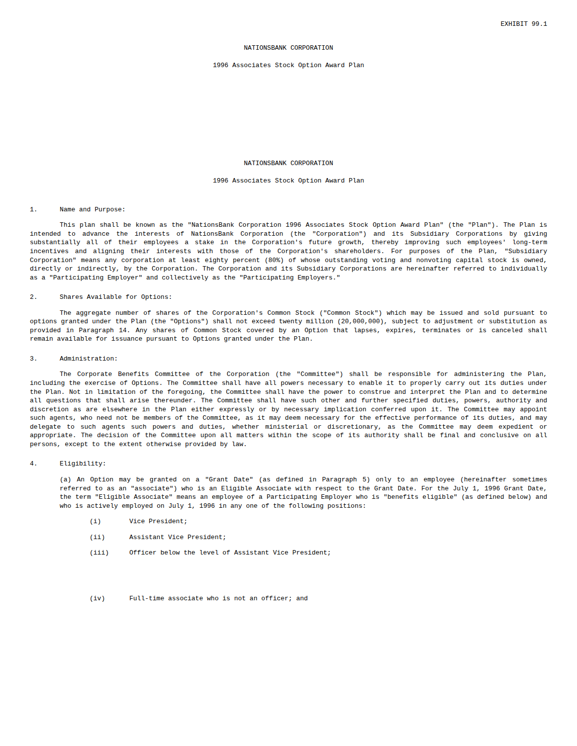EXHIBIT 99.1
NATIONSBANK CORPORATION
1996 Associates Stock Option Award Plan
NATIONSBANK CORPORATION
1996 Associates Stock Option Award Plan
1. Name and Purpose:
This plan shall be known as the "NationsBank Corporation 1996 Associates Stock Option Award Plan" (the "Plan"). The Plan is intended to advance the interests of NationsBank Corporation (the "Corporation") and its Subsidiary Corporations by giving substantially all of their employees a stake in the Corporation's future growth, thereby improving such employees' long-term incentives and aligning their interests with those of the Corporation's shareholders. For purposes of the Plan, "Subsidiary Corporation" means any corporation at least eighty percent (80%) of whose outstanding voting and nonvoting capital stock is owned, directly or indirectly, by the Corporation. The Corporation and its Subsidiary Corporations are hereinafter referred to individually as a "Participating Employer" and collectively as the "Participating Employers."
2. Shares Available for Options:
The aggregate number of shares of the Corporation's Common Stock ("Common Stock") which may be issued and sold pursuant to options granted under the Plan (the "Options") shall not exceed twenty million (20,000,000), subject to adjustment or substitution as provided in Paragraph 14. Any shares of Common Stock covered by an Option that lapses, expires, terminates or is canceled shall remain available for issuance pursuant to Options granted under the Plan.
3. Administration:
The Corporate Benefits Committee of the Corporation (the "Committee") shall be responsible for administering the Plan, including the exercise of Options. The Committee shall have all powers necessary to enable it to properly carry out its duties under the Plan. Not in limitation of the foregoing, the Committee shall have the power to construe and interpret the Plan and to determine all questions that shall arise thereunder. The Committee shall have such other and further specified duties, powers, authority and discretion as are elsewhere in the Plan either expressly or by necessary implication conferred upon it. The Committee may appoint such agents, who need not be members of the Committee, as it may deem necessary for the effective performance of its duties, and may delegate to such agents such powers and duties, whether ministerial or discretionary, as the Committee may deem expedient or appropriate. The decision of the Committee upon all matters within the scope of its authority shall be final and conclusive on all persons, except to the extent otherwise provided by law.
4. Eligibility:
(a) An Option may be granted on a "Grant Date" (as defined in Paragraph 5) only to an employee (hereinafter sometimes referred to as an "associate") who is an Eligible Associate with respect to the Grant Date. For the July 1, 1996 Grant Date, the term "Eligible Associate" means an employee of a Participating Employer who is "benefits eligible" (as defined below) and who is actively employed on July 1, 1996 in any one of the following positions:
(i) Vice President; (ii) Assistant Vice President; (iii) Officer below the level of Assistant Vice President;
(iv) Full-time associate who is not an officer; and